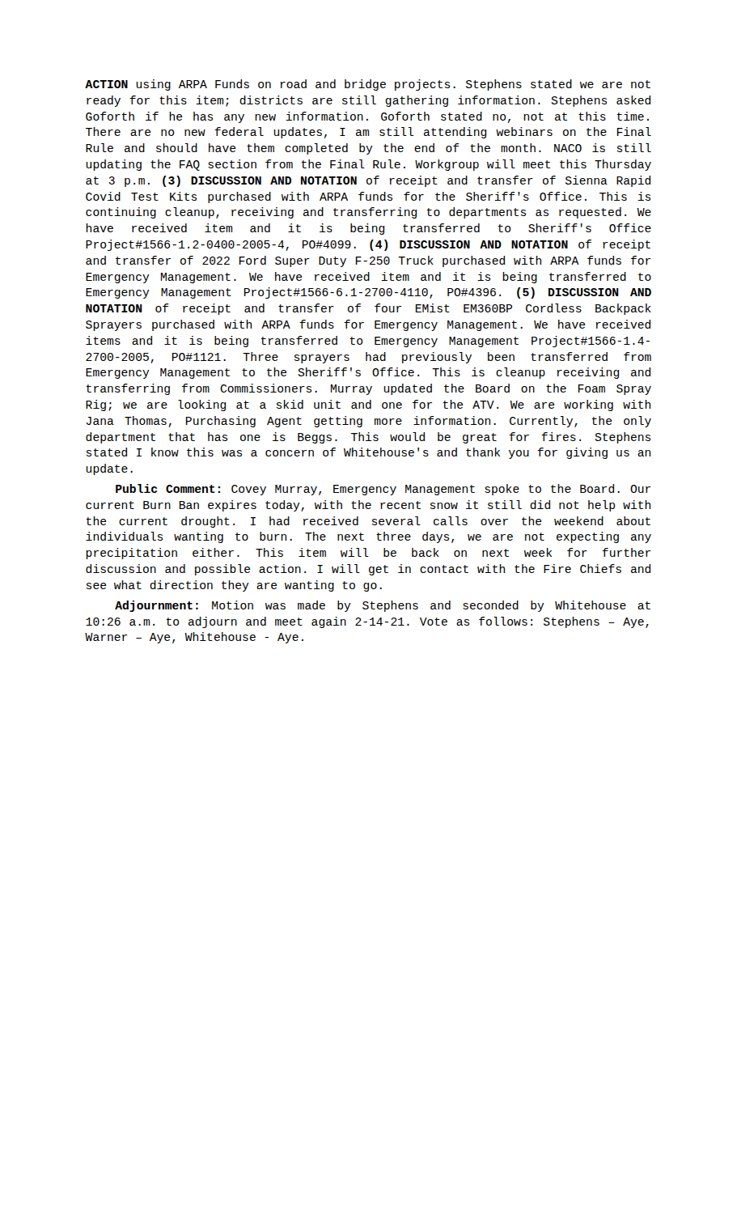ACTION using ARPA Funds on road and bridge projects. Stephens stated we are not ready for this item; districts are still gathering information. Stephens asked Goforth if he has any new information. Goforth stated no, not at this time. There are no new federal updates, I am still attending webinars on the Final Rule and should have them completed by the end of the month. NACO is still updating the FAQ section from the Final Rule. Workgroup will meet this Thursday at 3 p.m. (3) DISCUSSION AND NOTATION of receipt and transfer of Sienna Rapid Covid Test Kits purchased with ARPA funds for the Sheriff's Office. This is continuing cleanup, receiving and transferring to departments as requested. We have received item and it is being transferred to Sheriff's Office Project#1566-1.2-0400-2005-4, PO#4099. (4) DISCUSSION AND NOTATION of receipt and transfer of 2022 Ford Super Duty F-250 Truck purchased with ARPA funds for Emergency Management. We have received item and it is being transferred to Emergency Management Project#1566-6.1-2700-4110, PO#4396. (5) DISCUSSION AND NOTATION of receipt and transfer of four EMist EM360BP Cordless Backpack Sprayers purchased with ARPA funds for Emergency Management. We have received items and it is being transferred to Emergency Management Project#1566-1.4-2700-2005, PO#1121. Three sprayers had previously been transferred from Emergency Management to the Sheriff's Office. This is cleanup receiving and transferring from Commissioners. Murray updated the Board on the Foam Spray Rig; we are looking at a skid unit and one for the ATV. We are working with Jana Thomas, Purchasing Agent getting more information. Currently, the only department that has one is Beggs. This would be great for fires. Stephens stated I know this was a concern of Whitehouse's and thank you for giving us an update.
Public Comment: Covey Murray, Emergency Management spoke to the Board. Our current Burn Ban expires today, with the recent snow it still did not help with the current drought. I had received several calls over the weekend about individuals wanting to burn. The next three days, we are not expecting any precipitation either. This item will be back on next week for further discussion and possible action. I will get in contact with the Fire Chiefs and see what direction they are wanting to go.
Adjournment: Motion was made by Stephens and seconded by Whitehouse at 10:26 a.m. to adjourn and meet again 2-14-21. Vote as follows: Stephens – Aye, Warner – Aye, Whitehouse - Aye.